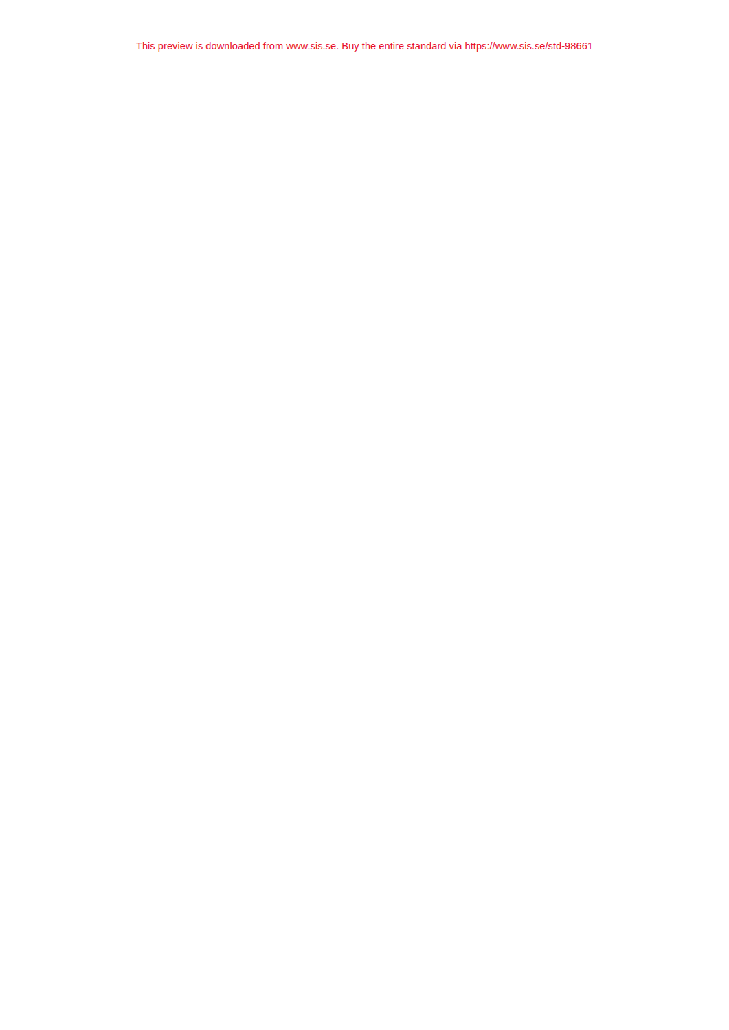This preview is downloaded from www.sis.se. Buy the entire standard via https://www.sis.se/std-98661